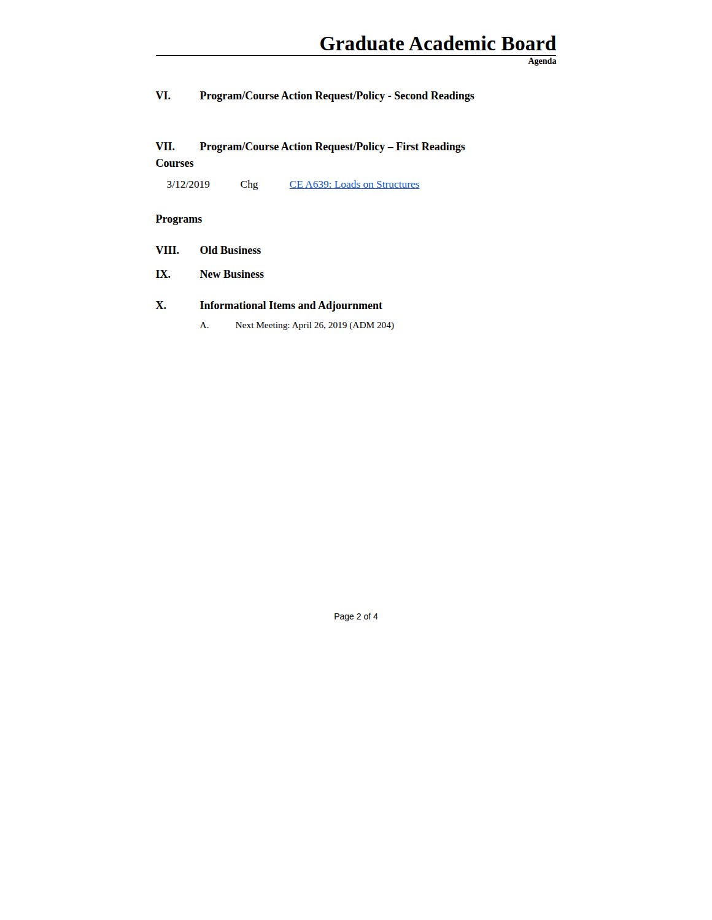Graduate Academic Board
Agenda
VI.
Program/Course Action Request/Policy - Second Readings
VII.
Program/Course Action Request/Policy – First Readings
Courses
3/12/2019
Chg
CE A639: Loads on Structures
Programs
VIII.
Old Business
IX.
New Business
X.
Informational Items and Adjournment
A.
Next Meeting: April 26, 2019 (ADM 204)
Page 2 of 4